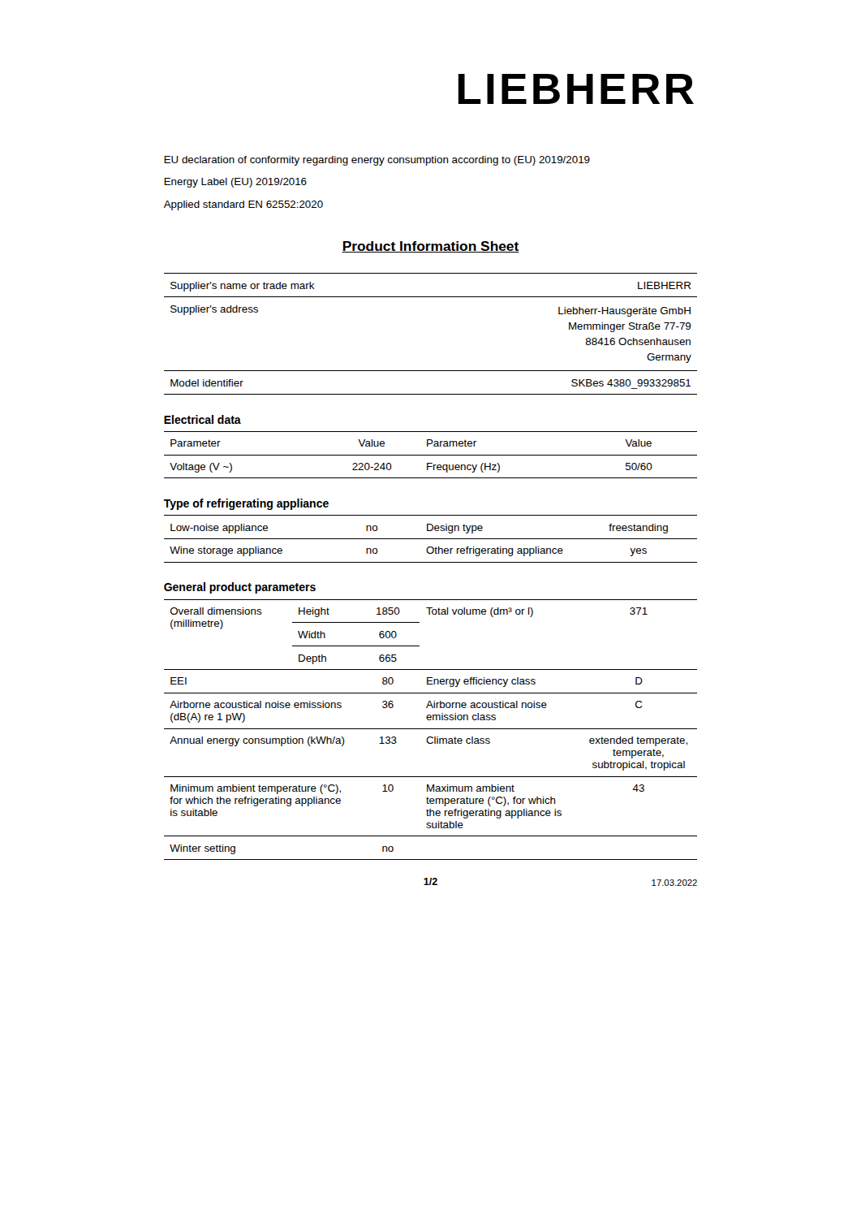LIEBHERR
EU declaration of conformity regarding energy consumption according to (EU) 2019/2019
Energy Label (EU) 2019/2016
Applied standard EN 62552:2020
Product Information Sheet
| Supplier's name or trade mark | LIEBHERR |
| Supplier's address | Liebherr-Hausgeräte GmbH Memminger Straße 77-79 88416 Ochsenhausen Germany |
| Model identifier | SKBes 4380_993329851 |
Electrical data
| Parameter | Value | Parameter | Value |
| Voltage (V ~) | 220-240 | Frequency (Hz) | 50/60 |
Type of refrigerating appliance
| Low-noise appliance | no | Design type | freestanding |
| Wine storage appliance | no | Other refrigerating appliance | yes |
General product parameters
| Overall dimensions (millimetre) | Height | 1850 | Total volume (dm³ or l) | 371 |
| Width | 600 |
| Depth | 665 |
| EEI | 80 | Energy efficiency class | D |
| Airborne acoustical noise emissions (dB(A) re 1 pW) | 36 | Airborne acoustical noise emission class | C |
| Annual energy consumption (kWh/a) | 133 | Climate class | extended temperate, temperate, subtropical, tropical |
| Minimum ambient temperature (°C), for which the refrigerating appliance is suitable | 10 | Maximum ambient temperature (°C), for which the refrigerating appliance is suitable | 43 |
| Winter setting | no | | |
1/2
17.03.2022